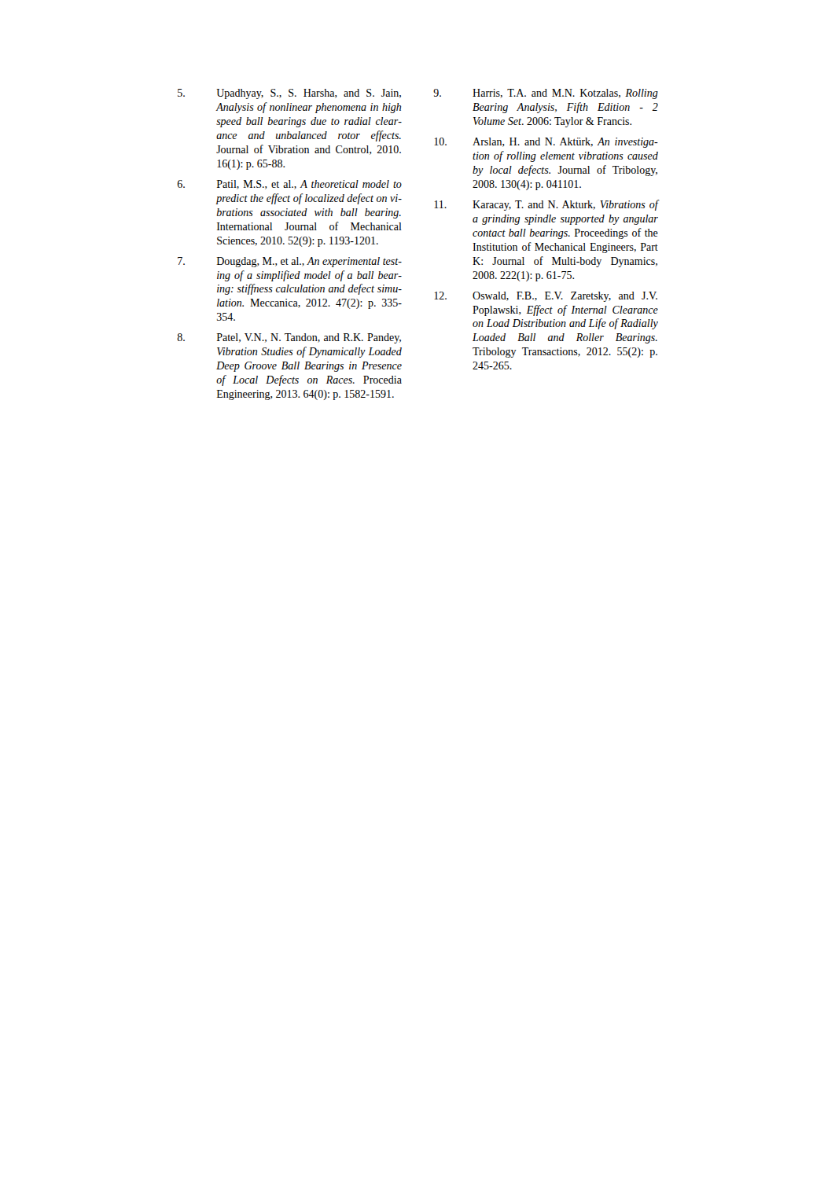5. Upadhyay, S., S. Harsha, and S. Jain, Analysis of nonlinear phenomena in high speed ball bearings due to radial clearance and unbalanced rotor effects. Journal of Vibration and Control, 2010. 16(1): p. 65-88.
6. Patil, M.S., et al., A theoretical model to predict the effect of localized defect on vibrations associated with ball bearing. International Journal of Mechanical Sciences, 2010. 52(9): p. 1193-1201.
7. Dougdag, M., et al., An experimental testing of a simplified model of a ball bearing: stiffness calculation and defect simulation. Meccanica, 2012. 47(2): p. 335-354.
8. Patel, V.N., N. Tandon, and R.K. Pandey, Vibration Studies of Dynamically Loaded Deep Groove Ball Bearings in Presence of Local Defects on Races. Procedia Engineering, 2013. 64(0): p. 1582-1591.
9. Harris, T.A. and M.N. Kotzalas, Rolling Bearing Analysis, Fifth Edition - 2 Volume Set. 2006: Taylor & Francis.
10. Arslan, H. and N. Aktürk, An investigation of rolling element vibrations caused by local defects. Journal of Tribology, 2008. 130(4): p. 041101.
11. Karacay, T. and N. Akturk, Vibrations of a grinding spindle supported by angular contact ball bearings. Proceedings of the Institution of Mechanical Engineers, Part K: Journal of Multi-body Dynamics, 2008. 222(1): p. 61-75.
12. Oswald, F.B., E.V. Zaretsky, and J.V. Poplawski, Effect of Internal Clearance on Load Distribution and Life of Radially Loaded Ball and Roller Bearings. Tribology Transactions, 2012. 55(2): p. 245-265.